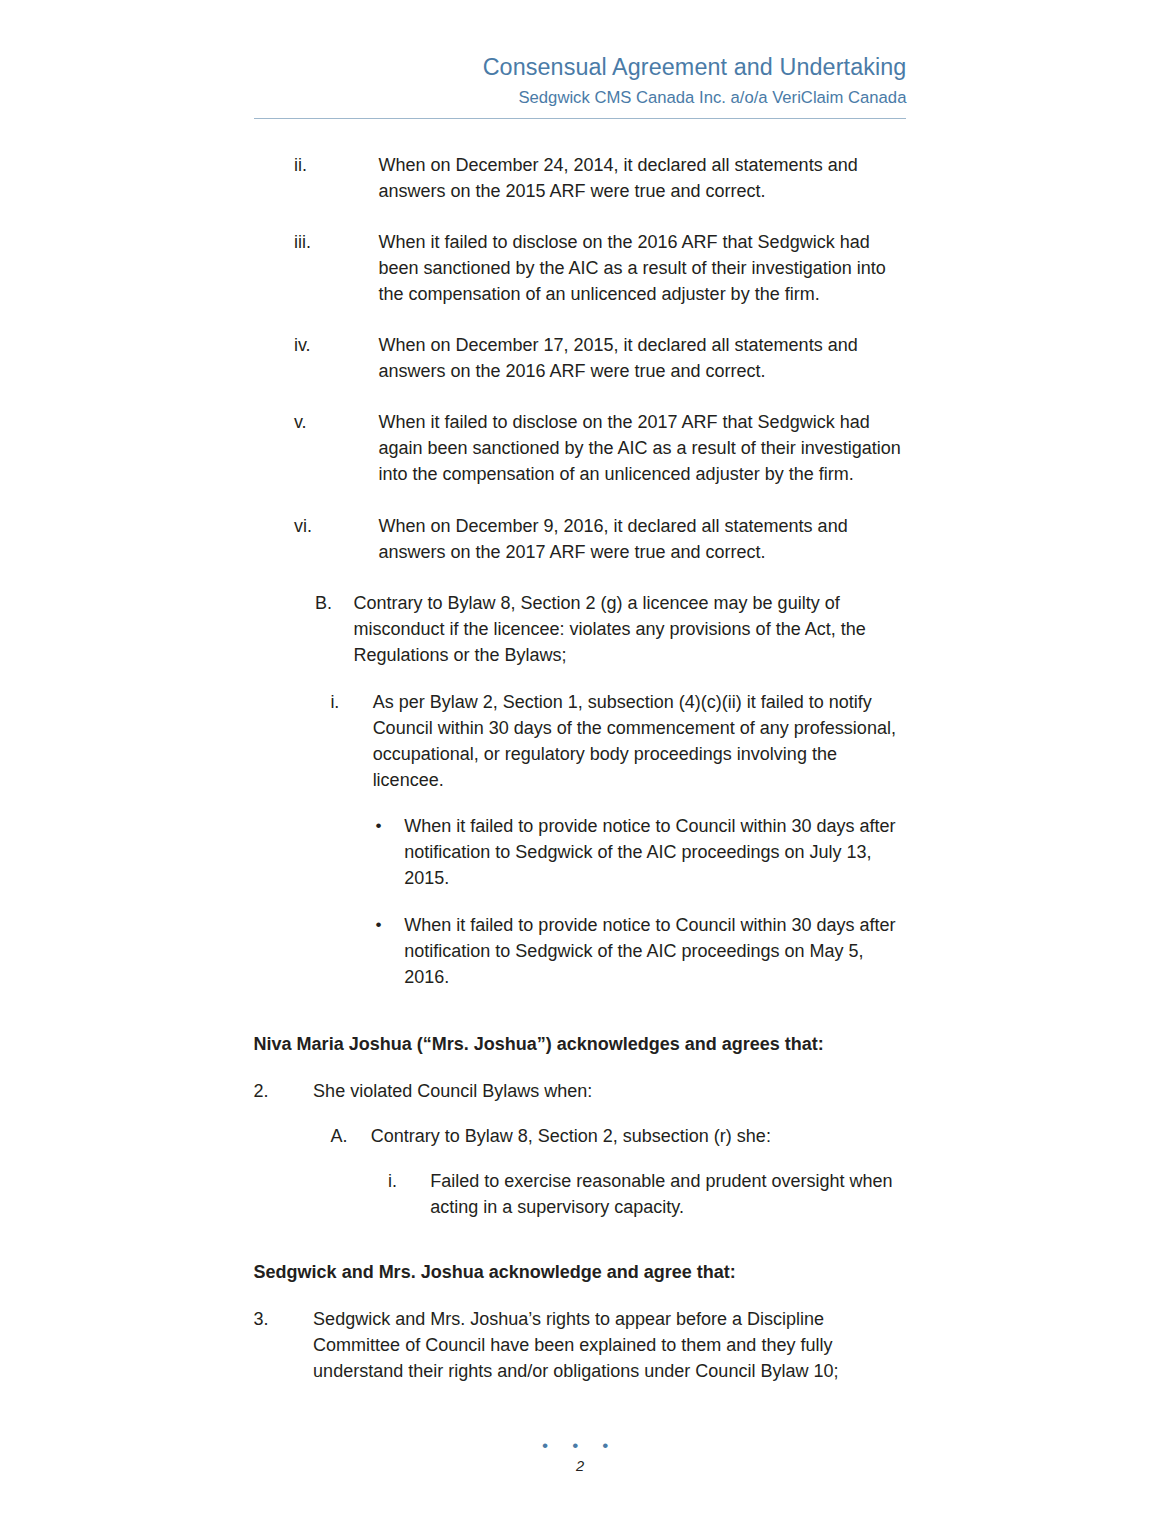Consensual Agreement and Undertaking
Sedgwick CMS Canada Inc. a/o/a VeriClaim Canada
ii. When on December 24, 2014, it declared all statements and answers on the 2015 ARF were true and correct.
iii. When it failed to disclose on the 2016 ARF that Sedgwick had been sanctioned by the AIC as a result of their investigation into the compensation of an unlicenced adjuster by the firm.
iv. When on December 17, 2015, it declared all statements and answers on the 2016 ARF were true and correct.
v. When it failed to disclose on the 2017 ARF that Sedgwick had again been sanctioned by the AIC as a result of their investigation into the compensation of an unlicenced adjuster by the firm.
vi. When on December 9, 2016, it declared all statements and answers on the 2017 ARF were true and correct.
B. Contrary to Bylaw 8, Section 2 (g) a licencee may be guilty of misconduct if the licencee: violates any provisions of the Act, the Regulations or the Bylaws;
i. As per Bylaw 2, Section 1, subsection (4)(c)(ii) it failed to notify Council within 30 days of the commencement of any professional, occupational, or regulatory body proceedings involving the licencee.
When it failed to provide notice to Council within 30 days after notification to Sedgwick of the AIC proceedings on July 13, 2015.
When it failed to provide notice to Council within 30 days after notification to Sedgwick of the AIC proceedings on May 5, 2016.
Niva Maria Joshua (“Mrs. Joshua”) acknowledges and agrees that:
2. She violated Council Bylaws when:
A. Contrary to Bylaw 8, Section 2, subsection (r) she:
i. Failed to exercise reasonable and prudent oversight when acting in a supervisory capacity.
Sedgwick and Mrs. Joshua acknowledge and agree that:
3. Sedgwick and Mrs. Joshua’s rights to appear before a Discipline Committee of Council have been explained to them and they fully understand their rights and/or obligations under Council Bylaw 10;
• • •
2